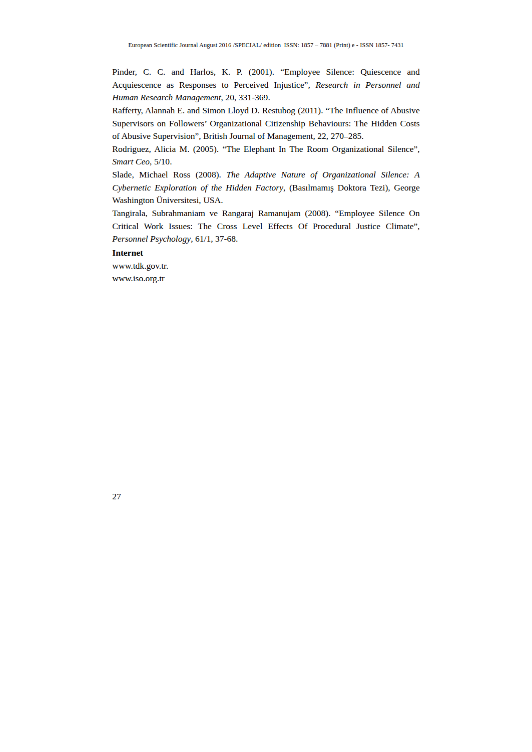European Scientific Journal August 2016 /SPECIAL/ edition ISSN: 1857 – 7881 (Print) e - ISSN 1857- 7431
Pinder, C. C. and Harlos, K. P. (2001). “Employee Silence: Quiescence and Acquiescence as Responses to Perceived Injustice”, Research in Personnel and Human Research Management, 20, 331-369.
Rafferty, Alannah E. and Simon Lloyd D. Restubog (2011). “The Influence of Abusive Supervisors on Followers’ Organizational Citizenship Behaviours: The Hidden Costs of Abusive Supervision”, British Journal of Management, 22, 270–285.
Rodriguez, Alicia M. (2005). “The Elephant In The Room Organizational Silence”, Smart Ceo, 5/10.
Slade, Michael Ross (2008). The Adaptive Nature of Organizational Silence: A Cybernetic Exploration of the Hidden Factory, (Basılmamış Doktora Tezi), George Washington Üniversitesi, USA.
Tangirala, Subrahmaniam ve Rangaraj Ramanujam (2008). “Employee Silence On Critical Work Issues: The Cross Level Effects Of Procedural Justice Climate”, Personnel Psychology, 61/1, 37-68.
Internet
www.tdk.gov.tr.
www.iso.org.tr
27